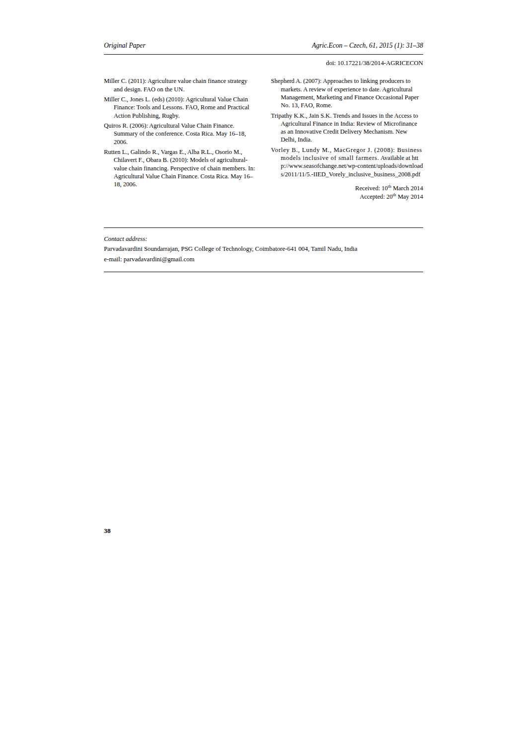Original Paper
Agric.Econ – Czech, 61, 2015 (1): 31–38
doi: 10.17221/38/2014-AGRICECON
Miller C. (2011): Agriculture value chain finance strategy and design. FAO on the UN.
Miller C., Jones L. (eds) (2010): Agricultural Value Chain Finance: Tools and Lessons. FAO, Rome and Practical Action Publishing, Rugby.
Quiros R. (2006): Agricultural Value Chain Finance. Summary of the conference. Costa Rica. May 16–18, 2006.
Rutten L., Galindo R., Vargas E., Alba R.L., Osorio M., Chilavert F., Obara B. (2010): Models of agricultural-value chain financing. Perspective of chain members. In: Agricultural Value Chain Finance. Costa Rica. May 16–18, 2006.
Shepherd A. (2007): Approaches to linking producers to markets. A review of experience to date. Agricultural Management, Marketing and Finance Occasional Paper No. 13, FAO, Rome.
Tripathy K.K., Jain S.K. Trends and Issues in the Access to Agricultural Finance in India: Review of Microfinance as an Innovative Credit Delivery Mechanism. New Delhi, India.
Vorley B., Lundy M., MacGregor J. (2008): Business models inclusive of small farmers. Available at http://www.seasofchange.net/wp-content/uploads/downloads/2011/11/5.-IIED_Vorely_inclusive_business_2008.pdf
Received: 10th March 2014
Accepted: 20th May 2014
Contact address:
Parvadavardini Soundarrajan, PSG College of Technology, Coimbatore-641 004, Tamil Nadu, India
e-mail: parvadavardini@gmail.com
38